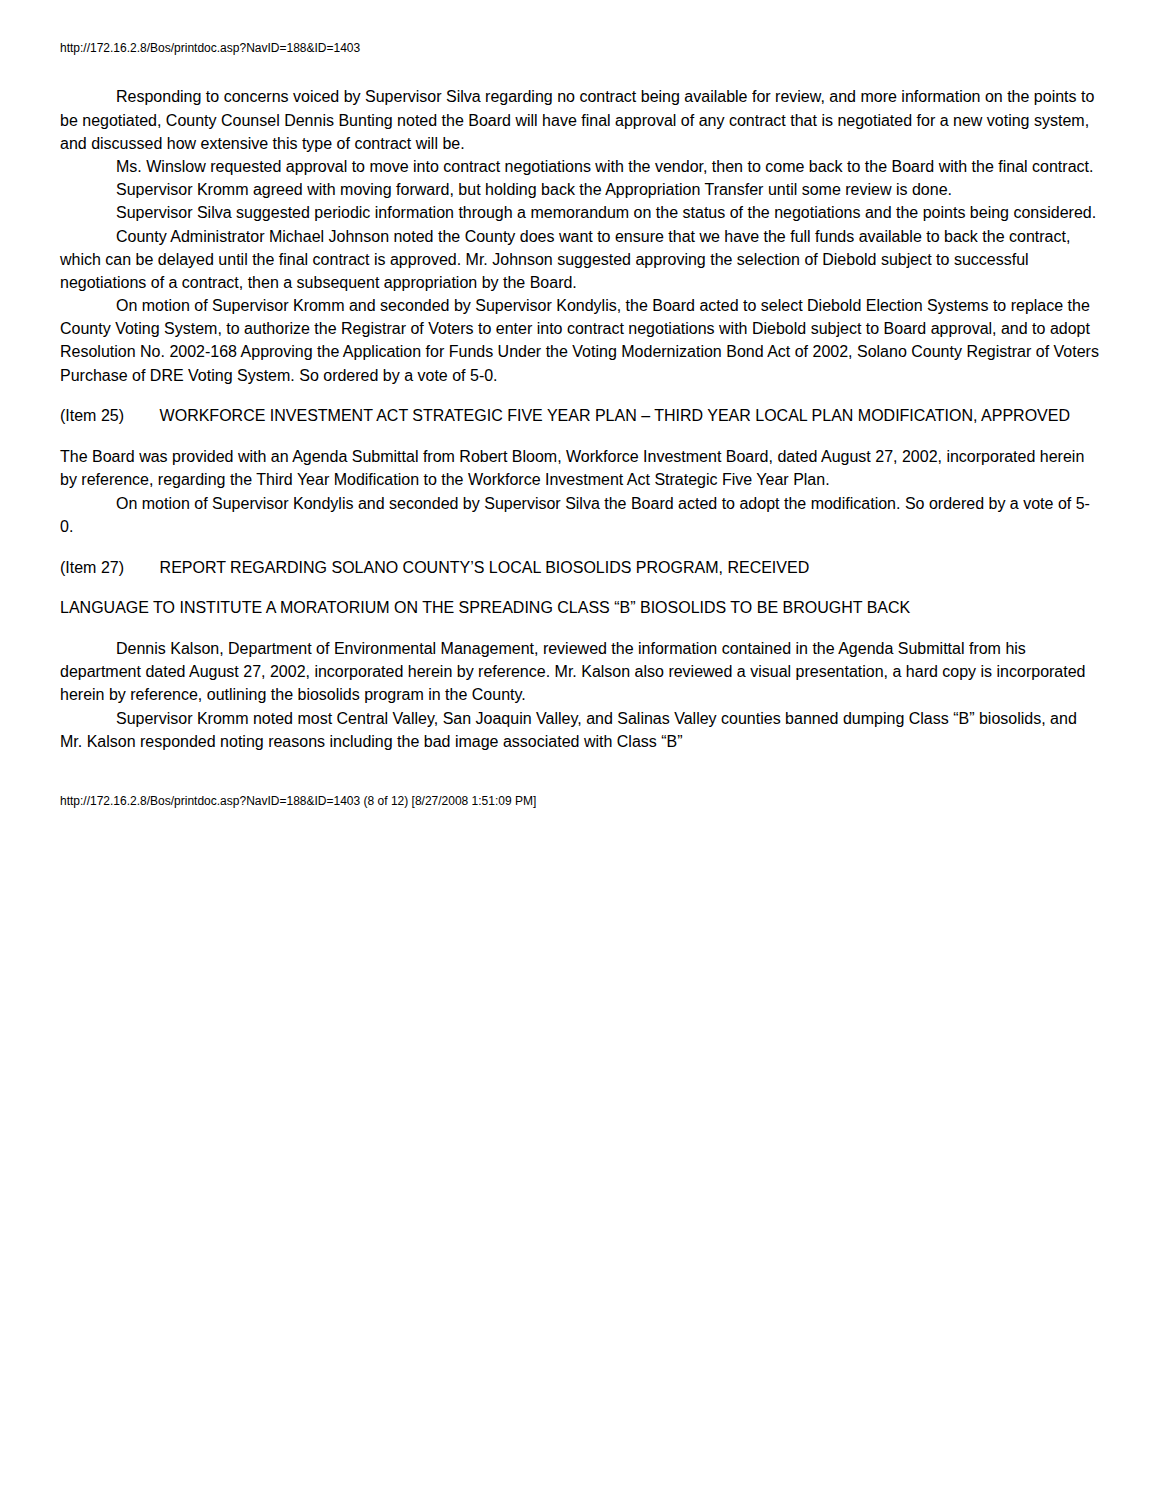http://172.16.2.8/Bos/printdoc.asp?NavID=188&ID=1403
Responding to concerns voiced by Supervisor Silva regarding no contract being available for review, and more information on the points to be negotiated, County Counsel Dennis Bunting noted the Board will have final approval of any contract that is negotiated for a new voting system, and discussed how extensive this type of contract will be.
Ms. Winslow requested approval to move into contract negotiations with the vendor, then to come back to the Board with the final contract.
Supervisor Kromm agreed with moving forward, but holding back the Appropriation Transfer until some review is done.
Supervisor Silva suggested periodic information through a memorandum on the status of the negotiations and the points being considered.
County Administrator Michael Johnson noted the County does want to ensure that we have the full funds available to back the contract, which can be delayed until the final contract is approved. Mr. Johnson suggested approving the selection of Diebold subject to successful negotiations of a contract, then a subsequent appropriation by the Board.
On motion of Supervisor Kromm and seconded by Supervisor Kondylis, the Board acted to select Diebold Election Systems to replace the County Voting System, to authorize the Registrar of Voters to enter into contract negotiations with Diebold subject to Board approval, and to adopt Resolution No. 2002-168 Approving the Application for Funds Under the Voting Modernization Bond Act of 2002, Solano County Registrar of Voters Purchase of DRE Voting System. So ordered by a vote of 5-0.
(Item 25) WORKFORCE INVESTMENT ACT STRATEGIC FIVE YEAR PLAN – THIRD YEAR LOCAL PLAN MODIFICATION, APPROVED
The Board was provided with an Agenda Submittal from Robert Bloom, Workforce Investment Board, dated August 27, 2002, incorporated herein by reference, regarding the Third Year Modification to the Workforce Investment Act Strategic Five Year Plan.
On motion of Supervisor Kondylis and seconded by Supervisor Silva the Board acted to adopt the modification. So ordered by a vote of 5-0.
(Item 27) REPORT REGARDING SOLANO COUNTY’S LOCAL BIOSOLIDS PROGRAM, RECEIVED
LANGUAGE TO INSTITUTE A MORATORIUM ON THE SPREADING CLASS “B” BIOSOLIDS TO BE BROUGHT BACK
Dennis Kalson, Department of Environmental Management, reviewed the information contained in the Agenda Submittal from his department dated August 27, 2002, incorporated herein by reference. Mr. Kalson also reviewed a visual presentation, a hard copy is incorporated herein by reference, outlining the biosolids program in the County.
Supervisor Kromm noted most Central Valley, San Joaquin Valley, and Salinas Valley counties banned dumping Class “B” biosolids, and Mr. Kalson responded noting reasons including the bad image associated with Class “B”
http://172.16.2.8/Bos/printdoc.asp?NavID=188&ID=1403 (8 of 12) [8/27/2008 1:51:09 PM]